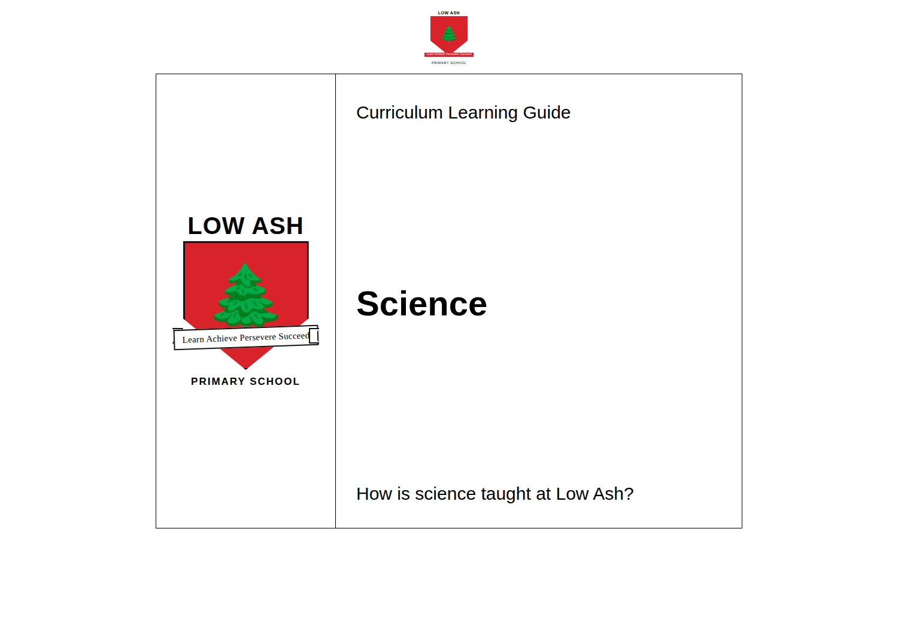LOW ASH
🌲
Learn Achieve Persevere Succeed
PRIMARY SCHOOL
LOW ASH
🌲
Learn Achieve Persevere Succeed
PRIMARY SCHOOL
Curriculum Learning Guide
Science
How is science taught at Low Ash?